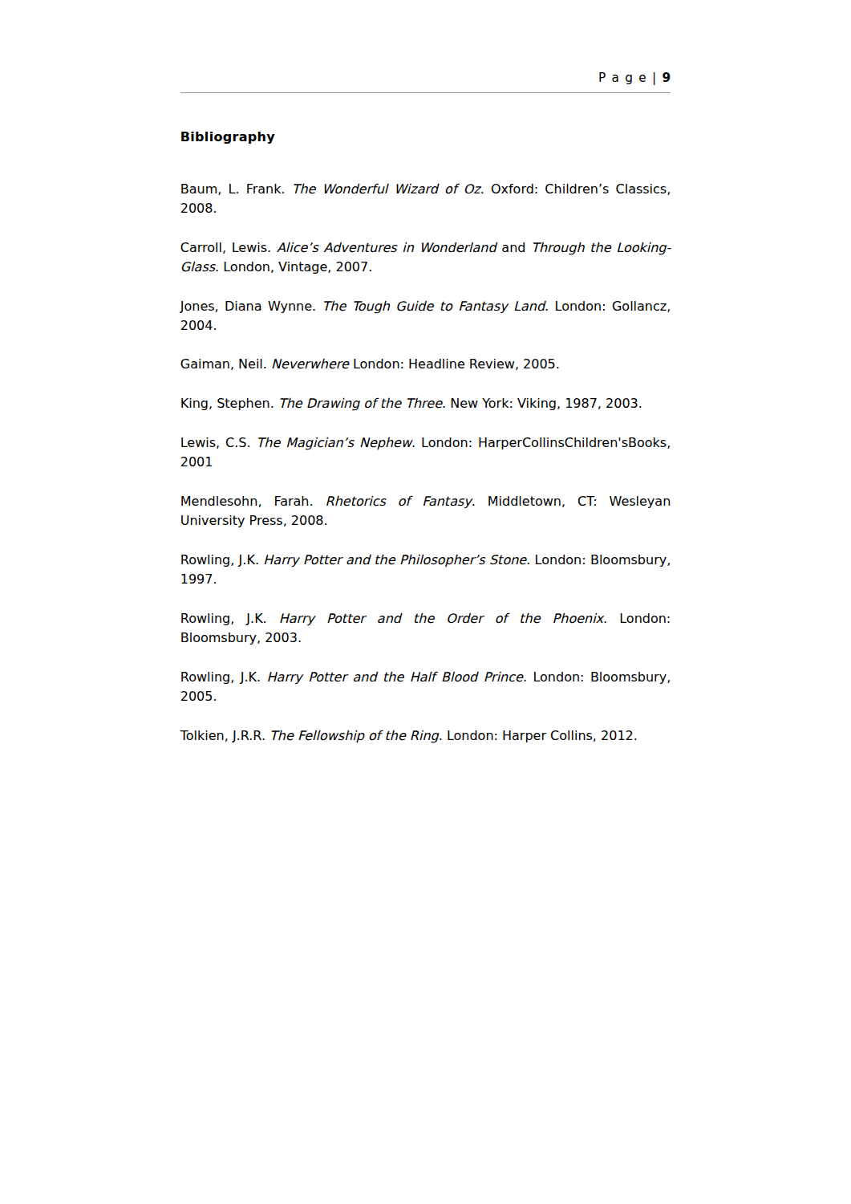P a g e | 9
Bibliography
Baum, L. Frank. The Wonderful Wizard of Oz. Oxford: Children’s Classics, 2008.
Carroll, Lewis. Alice’s Adventures in Wonderland and Through the Looking-Glass. London, Vintage, 2007.
Jones, Diana Wynne. The Tough Guide to Fantasy Land. London: Gollancz, 2004.
Gaiman, Neil. Neverwhere London: Headline Review, 2005.
King, Stephen. The Drawing of the Three. New York: Viking, 1987, 2003.
Lewis, C.S. The Magician’s Nephew. London: HarperCollinsChildren'sBooks, 2001
Mendlesohn, Farah. Rhetorics of Fantasy. Middletown, CT: Wesleyan University Press, 2008.
Rowling, J.K. Harry Potter and the Philosopher’s Stone. London: Bloomsbury, 1997.
Rowling, J.K. Harry Potter and the Order of the Phoenix. London: Bloomsbury, 2003.
Rowling, J.K. Harry Potter and the Half Blood Prince. London: Bloomsbury, 2005.
Tolkien, J.R.R. The Fellowship of the Ring. London: Harper Collins, 2012.